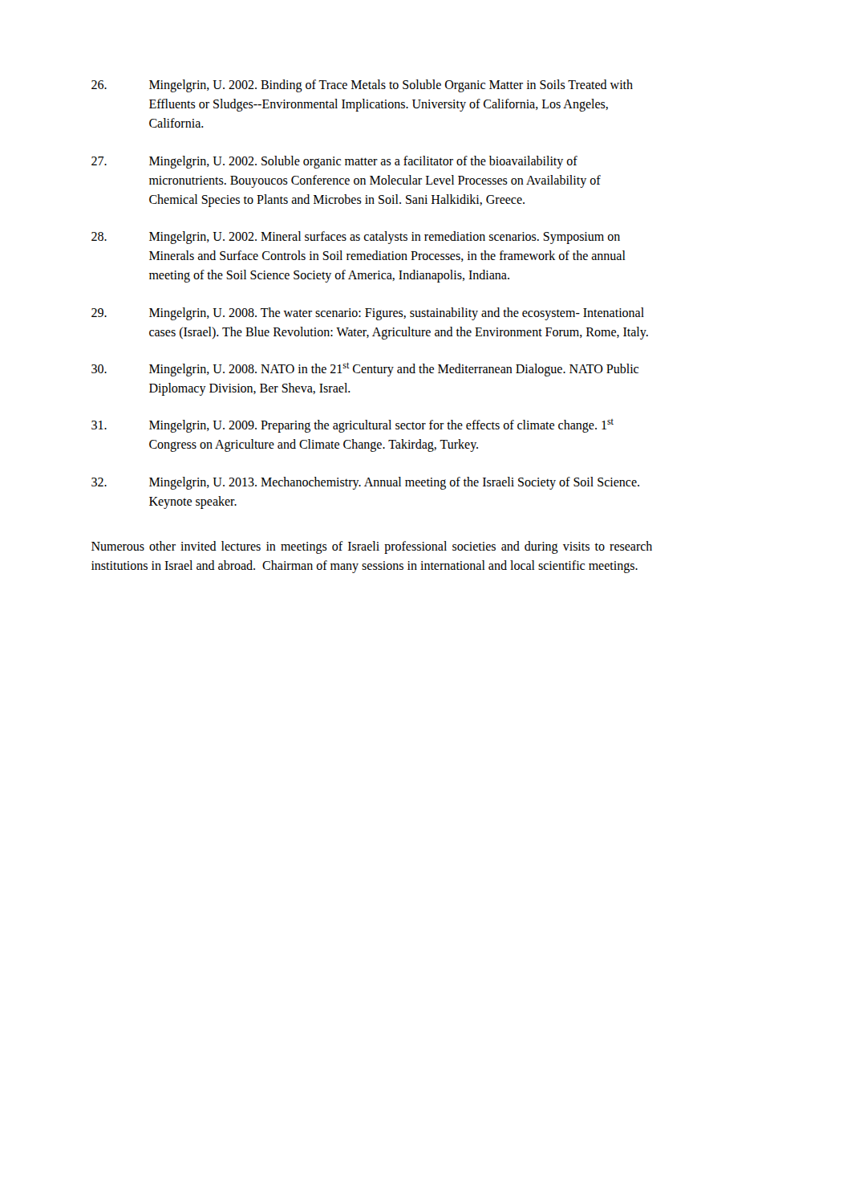26. Mingelgrin, U. 2002. Binding of Trace Metals to Soluble Organic Matter in Soils Treated with Effluents or Sludges--Environmental Implications. University of California, Los Angeles, California.
27. Mingelgrin, U. 2002. Soluble organic matter as a facilitator of the bioavailability of micronutrients. Bouyoucos Conference on Molecular Level Processes on Availability of Chemical Species to Plants and Microbes in Soil. Sani Halkidiki, Greece.
28. Mingelgrin, U. 2002. Mineral surfaces as catalysts in remediation scenarios. Symposium on Minerals and Surface Controls in Soil remediation Processes, in the framework of the annual meeting of the Soil Science Society of America, Indianapolis, Indiana.
29. Mingelgrin, U. 2008. The water scenario: Figures, sustainability and the ecosystem- Intenational cases (Israel). The Blue Revolution: Water, Agriculture and the Environment Forum, Rome, Italy.
30. Mingelgrin, U. 2008. NATO in the 21st Century and the Mediterranean Dialogue. NATO Public Diplomacy Division, Ber Sheva, Israel.
31. Mingelgrin, U. 2009. Preparing the agricultural sector for the effects of climate change. 1st Congress on Agriculture and Climate Change. Takirdag, Turkey.
32. Mingelgrin, U. 2013. Mechanochemistry. Annual meeting of the Israeli Society of Soil Science. Keynote speaker.
Numerous other invited lectures in meetings of Israeli professional societies and during visits to research institutions in Israel and abroad. Chairman of many sessions in international and local scientific meetings.